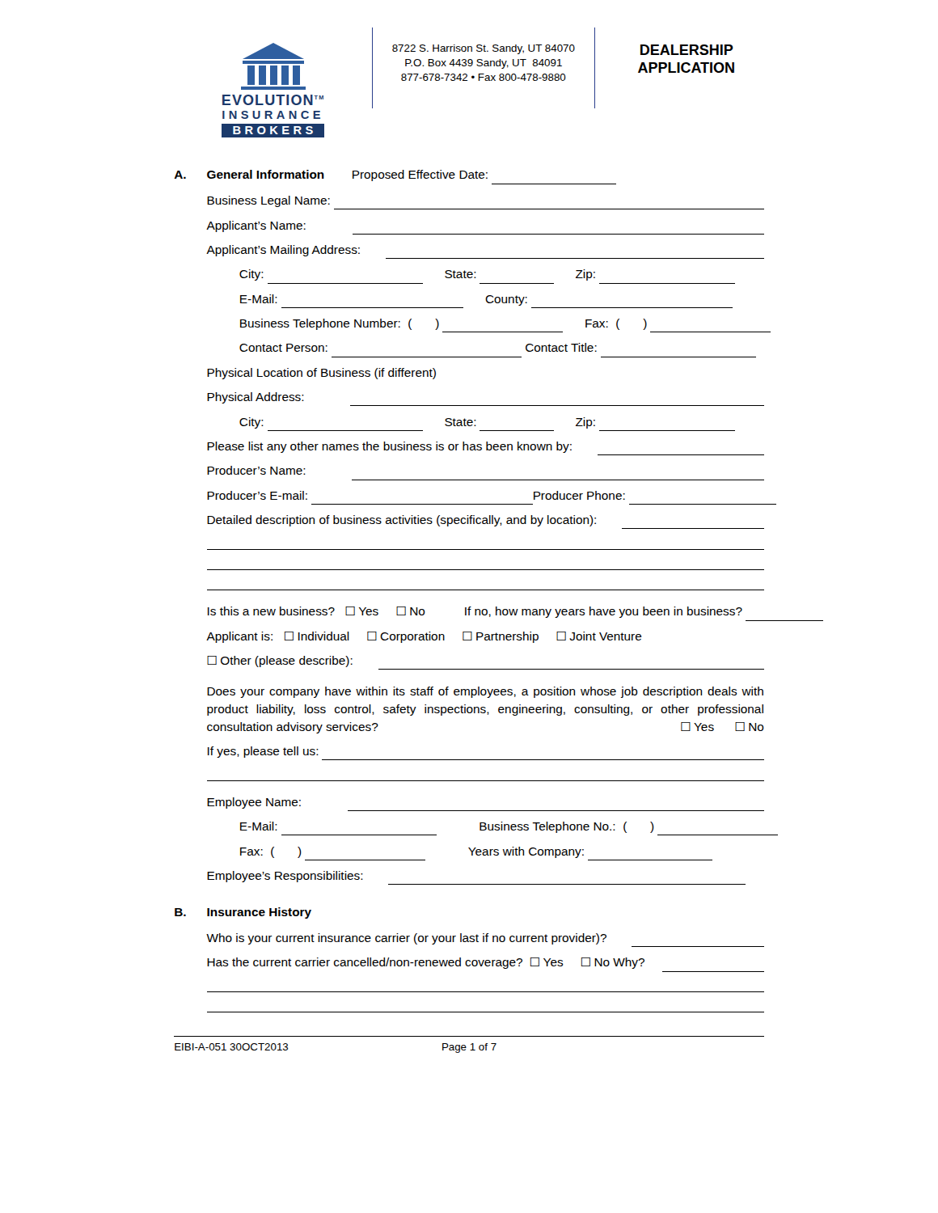EVOLUTIONTM
INSURANCE
BROKERS
8722 S. Harrison St. Sandy, UT 84070
P.O. Box 4439 Sandy, UT 84091
877-678-7342 • Fax 800-478-9880
DEALERSHIP
APPLICATION
A.
General Information
Proposed Effective Date:
Business Legal Name:
Applicant’s Name:
Applicant’s Mailing Address:
City: State: Zip:
E-Mail: County:
Business Telephone Number: ( ) Fax: ( )
Contact Person: Contact Title:
Physical Location of Business (if different)
Physical Address:
City: State: Zip:
Please list any other names the business is or has been known by:
Producer’s Name:
Producer’s E-mail: Producer Phone:
Detailed description of business activities (specifically, and by location):
Is this a new business? ☐Yes ☐No If no, how many years have you been in business?
Applicant is: ☐Individual ☐Corporation ☐Partnership ☐Joint Venture
☐Other (please describe):
Does your company have within its staff of employees, a position whose job description deals with product liability, loss control, safety inspections, engineering, consulting, or other professional consultation advisory services?
☐Yes ☐No
If yes, please tell us:
Employee Name:
E-Mail: Business Telephone No.: ( )
Fax: ( ) Years with Company:
Employee’s Responsibilities:
B.
Insurance History
Who is your current insurance carrier (or your last if no current provider)?
Has the current carrier cancelled/non-renewed coverage? ☐Yes ☐No Why?
EIBI-A-051 30OCT2013
Page 1 of 7